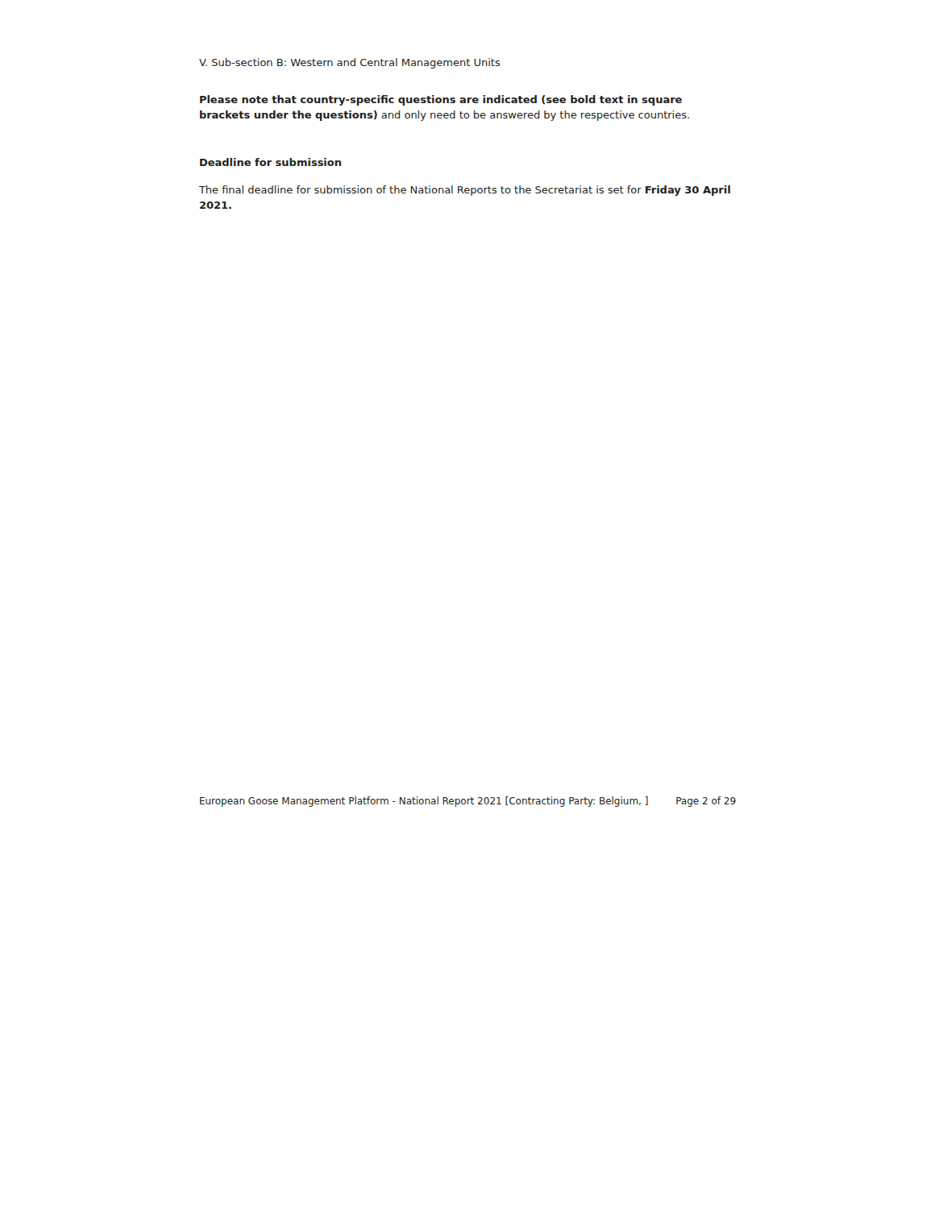V. Sub-section B: Western and Central Management Units
Please note that country-specific questions are indicated (see bold text in square brackets under the questions) and only need to be answered by the respective countries.
Deadline for submission
The final deadline for submission of the National Reports to the Secretariat is set for Friday 30 April 2021.
European Goose Management Platform - National Report 2021 [Contracting Party: Belgium, ]
Page 2 of 29